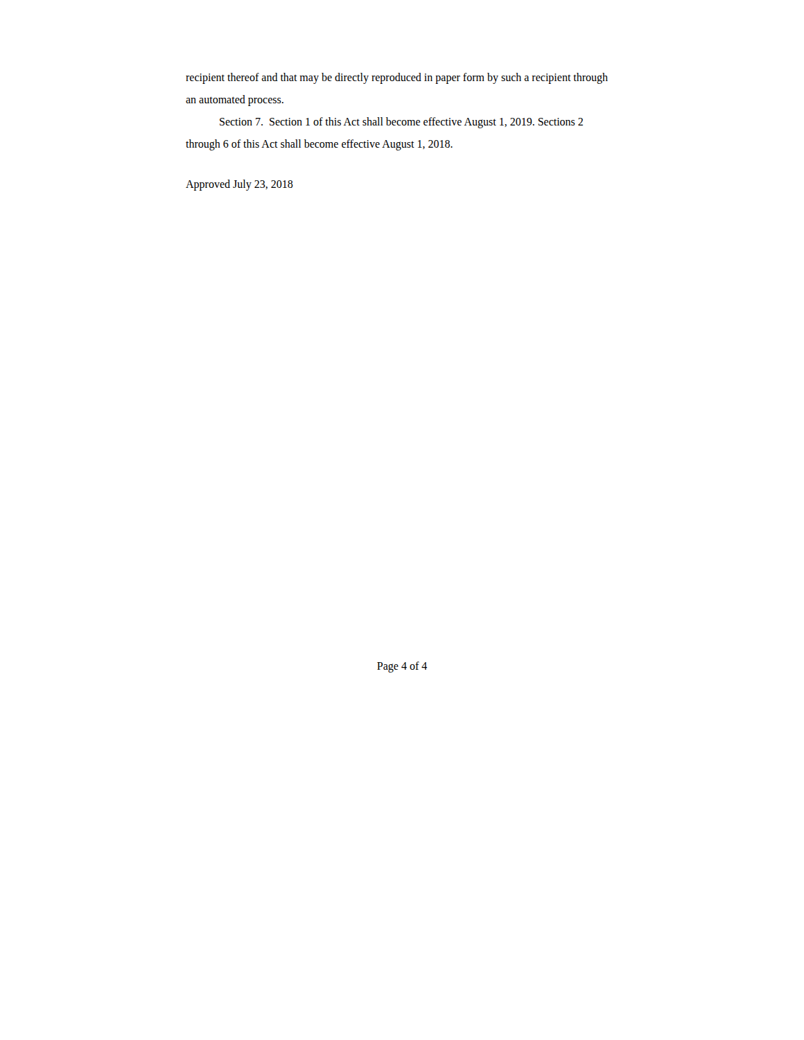recipient thereof and that may be directly reproduced in paper form by such a recipient through an automated process.
Section 7. Section 1 of this Act shall become effective August 1, 2019. Sections 2 through 6 of this Act shall become effective August 1, 2018.
Approved July 23, 2018
Page 4 of 4